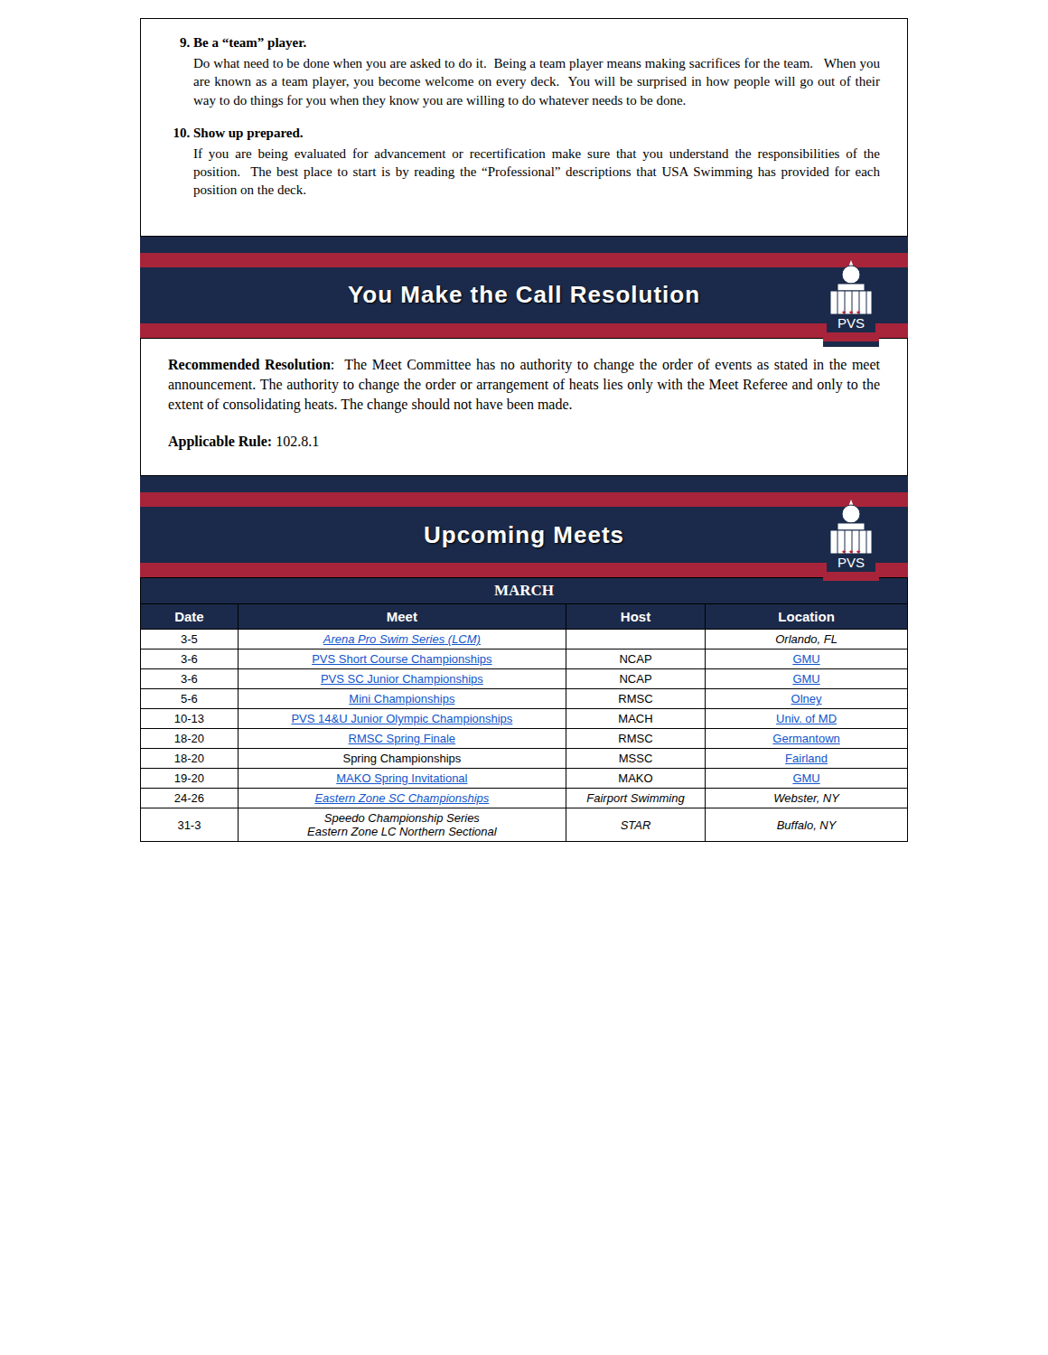Be a “team” player.
Do what need to be done when you are asked to do it. Being a team player means making sacrifices for the team. When you are known as a team player, you become welcome on every deck. You will be surprised in how people will go out of their way to do things for you when they know you are willing to do whatever needs to be done.
Show up prepared.
If you are being evaluated for advancement or recertification make sure that you understand the responsibilities of the position. The best place to start is by reading the “Professional” descriptions that USA Swimming has provided for each position on the deck.
You Make the Call Resolution
PVS ★ ★ ★
Recommended Resolution: The Meet Committee has no authority to change the order of events as stated in the meet announcement. The authority to change the order or arrangement of heats lies only with the Meet Referee and only to the extent of consolidating heats. The change should not have been made.
Applicable Rule: 102.8.1
Upcoming Meets
PVS ★ ★ ★
| MARCH |
| --- |
| Date | Meet | Host | Location |
| 3-5 | Arena Pro Swim Series (LCM) | | Orlando, FL |
| 3-6 | PVS Short Course Championships | NCAP | GMU |
| 3-6 | PVS SC Junior Championships | NCAP | GMU |
| 5-6 | Mini Championships | RMSC | Olney |
| 10-13 | PVS 14&U Junior Olympic Championships | MACH | Univ. of MD |
| 18-20 | RMSC Spring Finale | RMSC | Germantown |
| 18-20 | Spring Championships | MSSC | Fairland |
| 19-20 | MAKO Spring Invitational | MAKO | GMU |
| 24-26 | Eastern Zone SC Championships | Fairport Swimming | Webster, NY |
| 31-3 | Speedo Championship Series Eastern Zone LC Northern Sectional | STAR | Buffalo, NY |